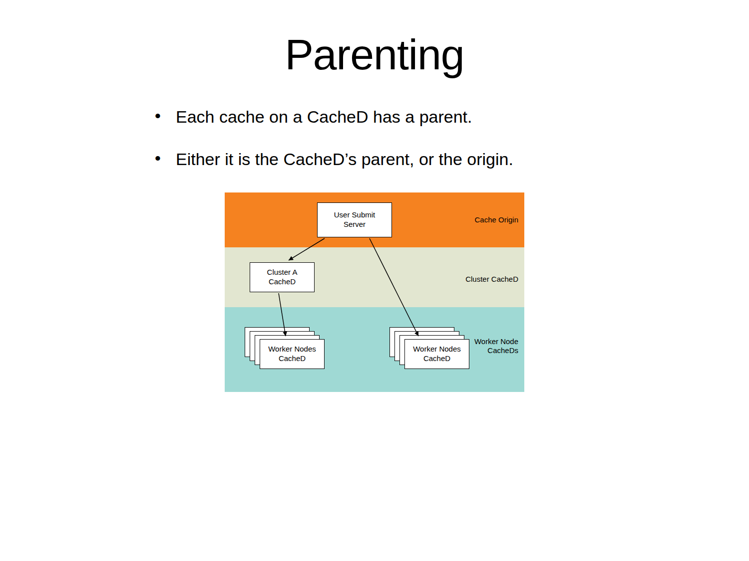Parenting
Each cache on a CacheD has a parent.
Either it is the CacheD’s parent, or the origin.
Cache Origin
Cluster CacheD
Worker Node
CacheDs
User Submit
Server
Cluster A
CacheD
Worker Nodes
CacheD
Worker Nodes
CacheD